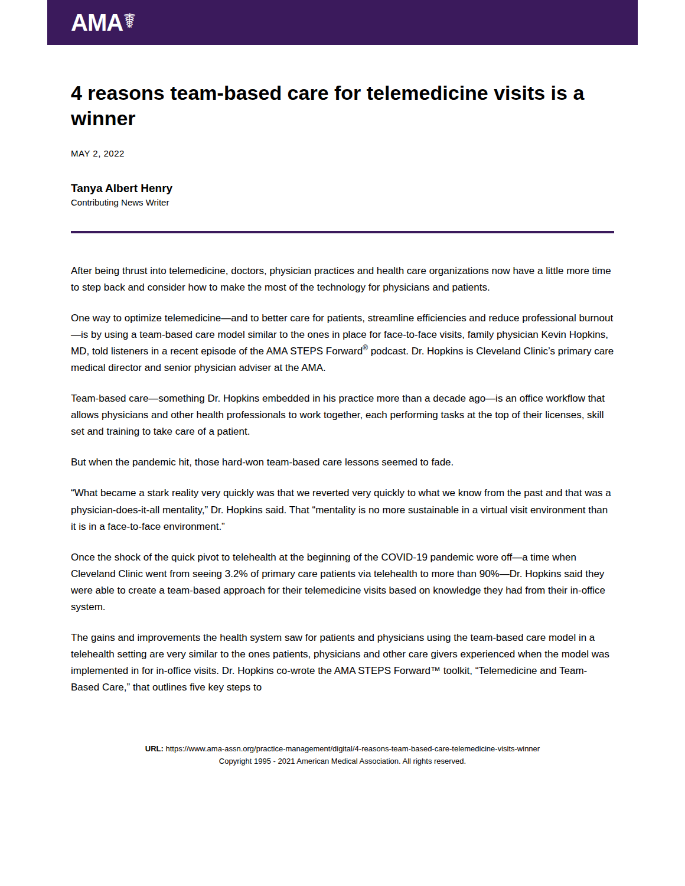AMA☤
4 reasons team-based care for telemedicine visits is a winner
MAY 2, 2022
Tanya Albert Henry
Contributing News Writer
After being thrust into telemedicine, doctors, physician practices and health care organizations now have a little more time to step back and consider how to make the most of the technology for physicians and patients.
One way to optimize telemedicine—and to better care for patients, streamline efficiencies and reduce professional burnout—is by using a team-based care model similar to the ones in place for face-to-face visits, family physician Kevin Hopkins, MD, told listeners in a recent episode of the AMA STEPS Forward® podcast. Dr. Hopkins is Cleveland Clinic’s primary care medical director and senior physician adviser at the AMA.
Team-based care—something Dr. Hopkins embedded in his practice more than a decade ago—is an office workflow that allows physicians and other health professionals to work together, each performing tasks at the top of their licenses, skill set and training to take care of a patient.
But when the pandemic hit, those hard-won team-based care lessons seemed to fade.
“What became a stark reality very quickly was that we reverted very quickly to what we know from the past and that was a physician-does-it-all mentality,” Dr. Hopkins said. That “mentality is no more sustainable in a virtual visit environment than it is in a face-to-face environment.”
Once the shock of the quick pivot to telehealth at the beginning of the COVID-19 pandemic wore off—a time when Cleveland Clinic went from seeing 3.2% of primary care patients via telehealth to more than 90%—Dr. Hopkins said they were able to create a team-based approach for their telemedicine visits based on knowledge they had from their in-office system.
The gains and improvements the health system saw for patients and physicians using the team-based care model in a telehealth setting are very similar to the ones patients, physicians and other care givers experienced when the model was implemented in for in-office visits. Dr. Hopkins co-wrote the AMA STEPS Forward™ toolkit, “Telemedicine and Team-Based Care,” that outlines five key steps to
URL: https://www.ama-assn.org/practice-management/digital/4-reasons-team-based-care-telemedicine-visits-winner
Copyright 1995 - 2021 American Medical Association. All rights reserved.